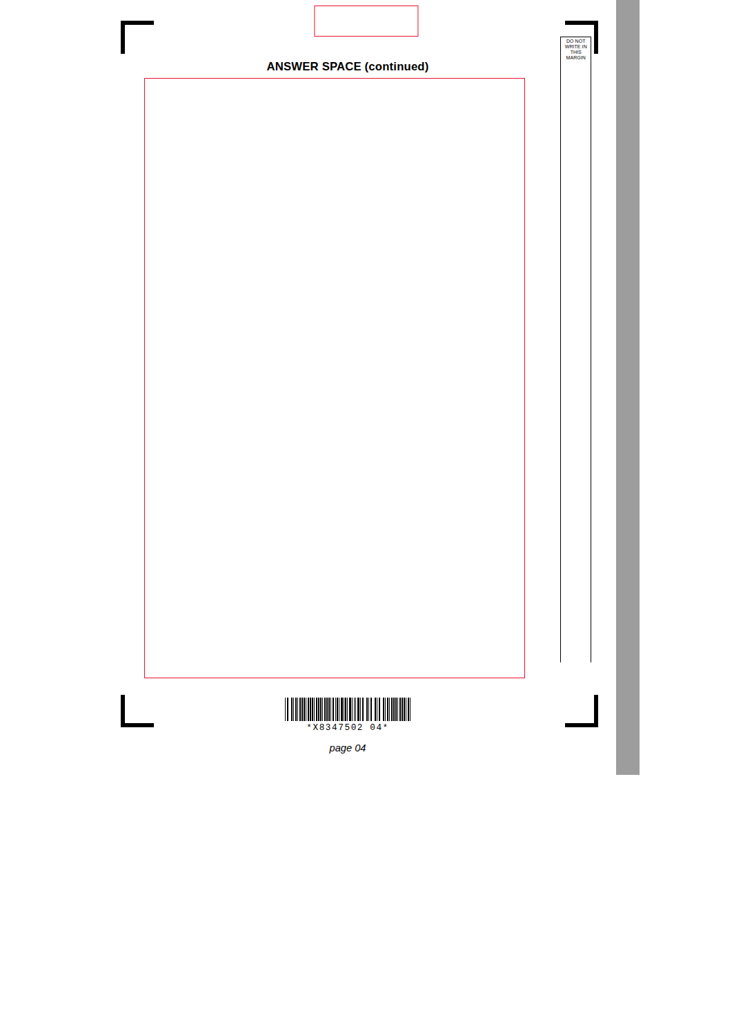DO NOT WRITE IN THIS MARGIN
ANSWER SPACE (continued)
*X8347502 04*
page 04